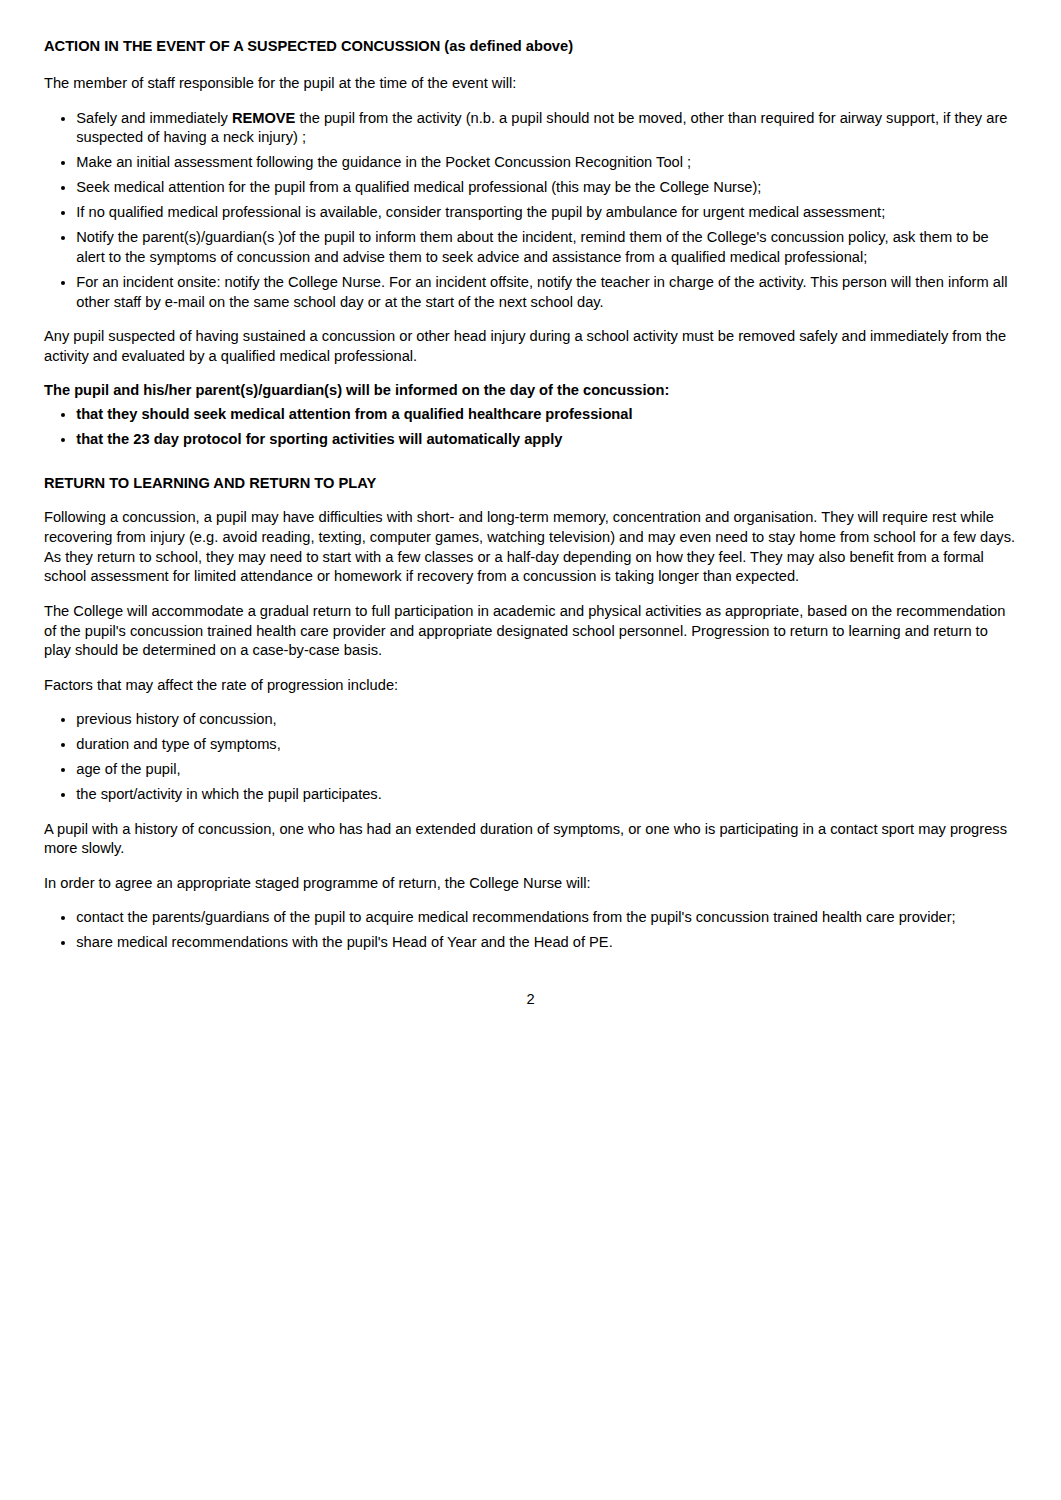ACTION IN THE EVENT OF A SUSPECTED CONCUSSION (as defined above)
The member of staff responsible for the pupil at the time of the event will:
Safely and immediately REMOVE the pupil from the activity (n.b. a pupil should not be moved, other than required for airway support, if they are suspected of having a neck injury) ;
Make an initial assessment following the guidance in the Pocket Concussion Recognition Tool ;
Seek medical attention for the pupil from a qualified medical professional (this may be the College Nurse);
If no qualified medical professional is available, consider transporting the pupil by ambulance for urgent medical assessment;
Notify the parent(s)/guardian(s )of the pupil to inform them about the incident, remind them of the College's concussion policy, ask them to be alert to the symptoms of concussion and advise them to seek advice and assistance from a qualified medical professional;
For an incident onsite: notify the College Nurse. For an incident offsite, notify the teacher in charge of the activity. This person will then inform all other staff by e-mail on the same school day or at the start of the next school day.
Any pupil suspected of having sustained a concussion or other head injury during a school activity must be removed safely and immediately from the activity and evaluated by a qualified medical professional.
The pupil and his/her parent(s)/guardian(s) will be informed on the day of the concussion:
that they should seek medical attention from a qualified healthcare professional
that the 23 day protocol for sporting activities will automatically apply
RETURN TO LEARNING AND RETURN TO PLAY
Following a concussion, a pupil may have difficulties with short- and long-term memory, concentration and organisation. They will require rest while recovering from injury (e.g. avoid reading, texting, computer games, watching television) and may even need to stay home from school for a few days. As they return to school, they may need to start with a few classes or a half-day depending on how they feel. They may also benefit from a formal school assessment for limited attendance or homework if recovery from a concussion is taking longer than expected.
The College will accommodate a gradual return to full participation in academic and physical activities as appropriate, based on the recommendation of the pupil's concussion trained health care provider and appropriate designated school personnel. Progression to return to learning and return to play should be determined on a case-by-case basis.
Factors that may affect the rate of progression include:
previous history of concussion,
duration and type of symptoms,
age of the pupil,
the sport/activity in which the pupil participates.
A pupil with a history of concussion, one who has had an extended duration of symptoms, or one who is participating in a contact sport may progress more slowly.
In order to agree an appropriate staged programme of return, the College Nurse will:
contact the parents/guardians of the pupil to acquire medical recommendations from the pupil's concussion trained health care provider;
share medical recommendations with the pupil's Head of Year and the Head of PE.
2